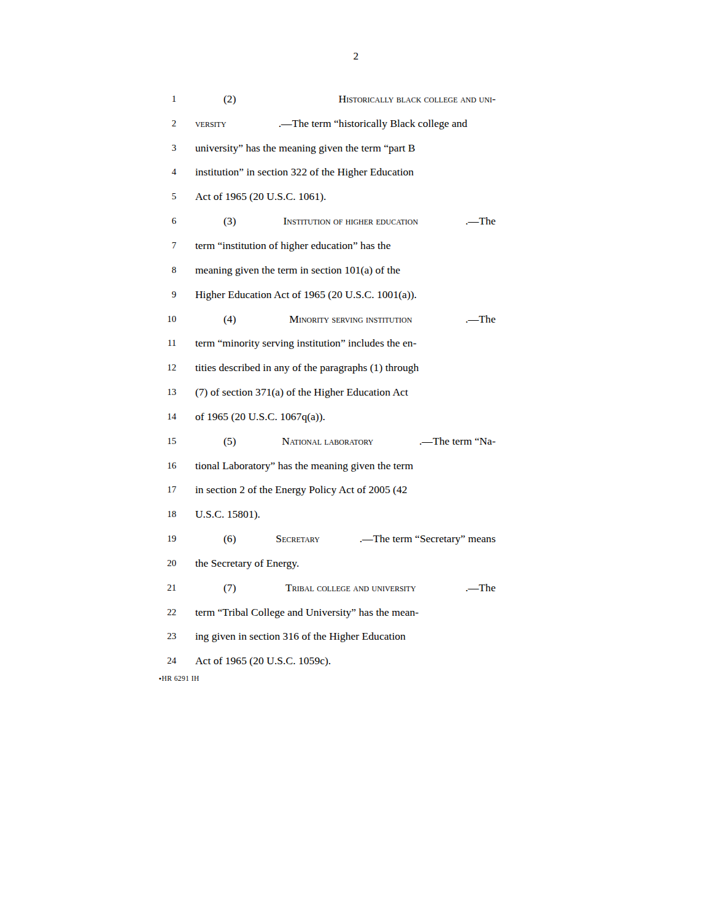2
(2) Historically black college and uni-
versity.—The term “historically Black college and
university” has the meaning given the term “part B
institution” in section 322 of the Higher Education
Act of 1965 (20 U.S.C. 1061).
(3) Institution of higher education.—The
term “institution of higher education” has the
meaning given the term in section 101(a) of the
Higher Education Act of 1965 (20 U.S.C. 1001(a)).
(4) Minority serving institution.—The
term “minority serving institution” includes the en-
tities described in any of the paragraphs (1) through
(7) of section 371(a) of the Higher Education Act
of 1965 (20 U.S.C. 1067q(a)).
(5) National laboratory.—The term “Na-
tional Laboratory” has the meaning given the term
in section 2 of the Energy Policy Act of 2005 (42
U.S.C. 15801).
(6) Secretary.—The term “Secretary” means
the Secretary of Energy.
(7) Tribal college and university.—The
term “Tribal College and University” has the mean-
ing given in section 316 of the Higher Education
Act of 1965 (20 U.S.C. 1059c).
•HR 6291 IH